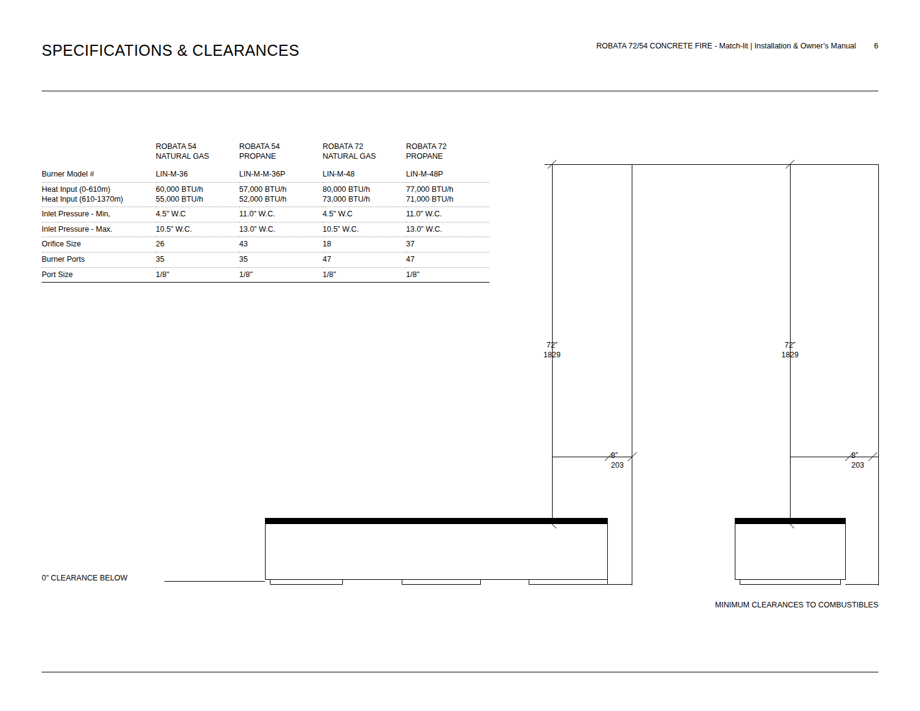SPECIFICATIONS & CLEARANCES
ROBATA 72/54 CONCRETE FIRE - Match-lit | Installation & Owner’s Manual 6
| | ROBATA 54 NATURAL GAS | ROBATA 54 PROPANE | ROBATA 72 NATURAL GAS | ROBATA 72 PROPANE |
| --- | --- | --- | --- | --- |
| Burner Model # | LIN-M-36 | LIN-M-M-36P | LIN-M-48 | LIN-M-48P |
| Heat Input (0-610m) Heat Input (610-1370m) | 60,000 BTU/h 55,000 BTU/h | 57,000 BTU/h 52,000 BTU/h | 80,000 BTU/h 73,000 BTU/h | 77,000 BTU/h 71,000 BTU/h |
| Inlet Pressure - Min, | 4.5" W.C | 11.0" W.C. | 4.5" W.C | 11.0" W.C. |
| Inlet Pressure - Max. | 10.5” W.C. | 13.0” W.C. | 10.5” W.C. | 13.0” W.C. |
| Orifice Size | 26 | 43 | 18 | 37 |
| Burner Ports | 35 | 35 | 47 | 47 |
| Port Size | 1/8" | 1/8" | 1/8" | 1/8" |
72”
1829
72”
1829
8”
203
8”
203
0" CLEARANCE BELOW
MINIMUM CLEARANCES TO COMBUSTIBLES